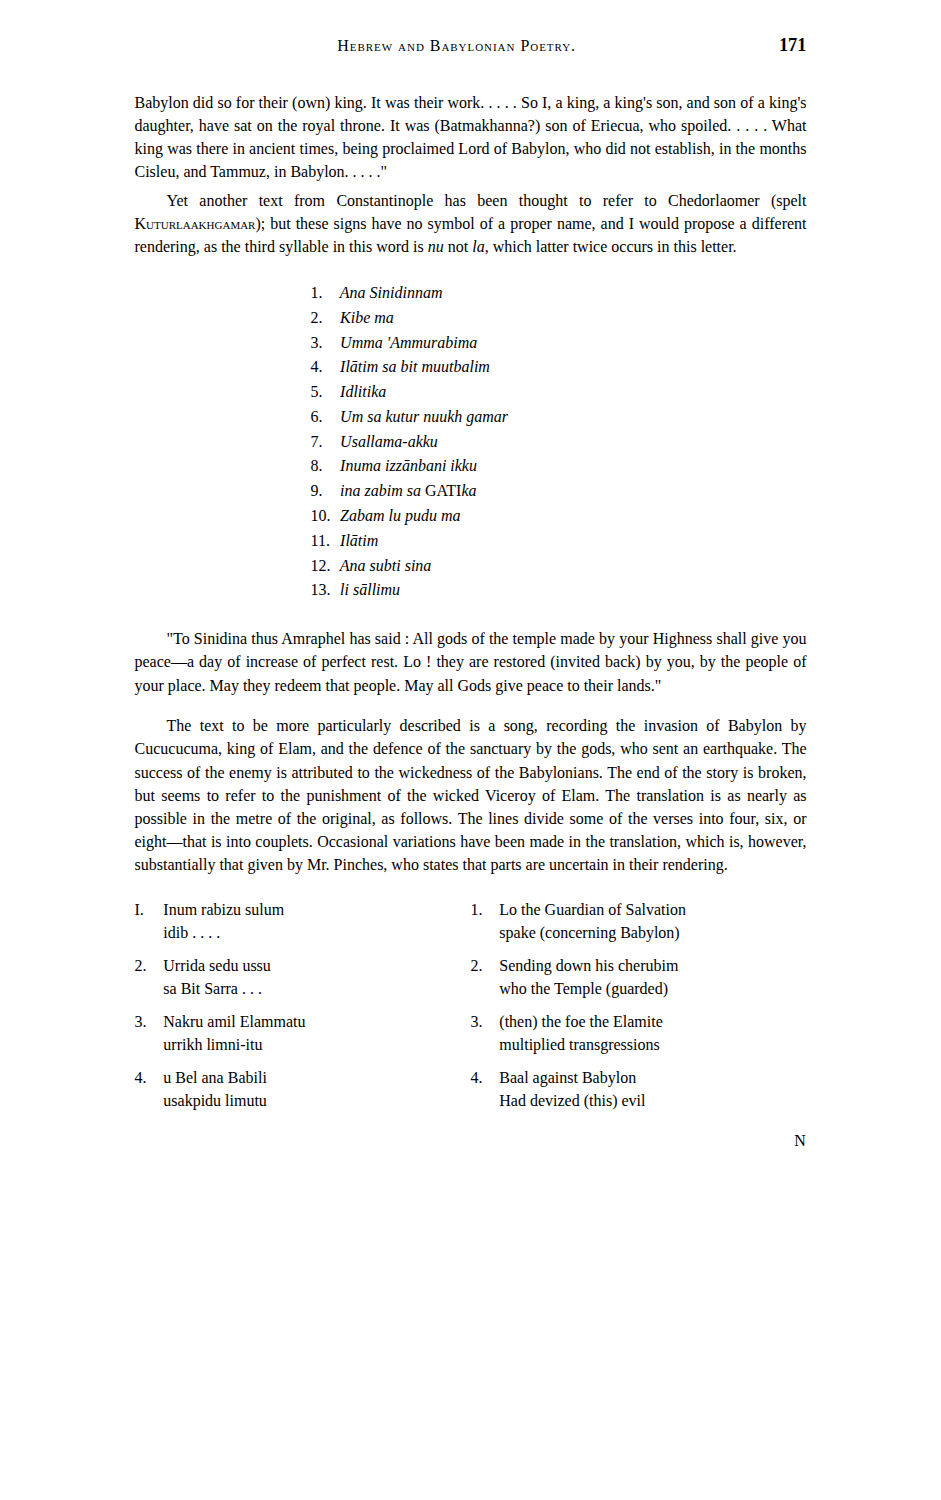Hebrew and Babylonian Poetry. 171
Babylon did so for their (own) king. It was their work. . . . . So I, a king, a king's son, and son of a king's daughter, have sat on the royal throne. It was (Batmakhanna?) son of Eriecua, who spoiled. . . . . What king was there in ancient times, being proclaimed Lord of Babylon, who did not establish, in the months Cisleu, and Tammuz, in Babylon. . . . ."
Yet another text from Constantinople has been thought to refer to Chedorlaomer (spelt Kuturlaakhgamar); but these signs have no symbol of a proper name, and I would propose a different rendering, as the third syllable in this word is nu not la, which latter twice occurs in this letter.
1. Ana Sinidinnam
2. Kibe ma
3. Umma 'Ammurabima
4. Ilātim sa bit muutbalim
5. Idlitika
6. Um sa kutur nuukh gamar
7. Usallama-akku
8. Inuma izzānbani ikku
9. ina zabim sa GATIka
10. Zabam lu pudu ma
11. Ilātim
12. Ana subti sina
13. li sāllimu
"To Sinidina thus Amraphel has said : All gods of the temple made by your Highness shall give you peace—a day of increase of perfect rest. Lo ! they are restored (invited back) by you, by the people of your place. May they redeem that people. May all Gods give peace to their lands."
The text to be more particularly described is a song, recording the invasion of Babylon by Cucucucuma, king of Elam, and the defence of the sanctuary by the gods, who sent an earthquake. The success of the enemy is attributed to the wickedness of the Babylonians. The end of the story is broken, but seems to refer to the punishment of the wicked Viceroy of Elam. The translation is as nearly as possible in the metre of the original, as follows. The lines divide some of the verses into four, six, or eight—that is into couplets. Occasional variations have been made in the translation, which is, however, substantially that given by Mr. Pinches, who states that parts are uncertain in their rendering.
| I. Inum rabizu sulum idib . . . . | 1. Lo the Guardian of Salvation spake (concerning Babylon) |
| 2. Urrida sedu ussu sa Bit Sarra . . . | 2. Sending down his cherubim who the Temple (guarded) |
| 3. Nakru amil Elammatu urrikh limni-itu | 3. (then) the foe the Elamite multiplied transgressions |
| 4. u Bel ana Babili usakpidu limutu | 4. Baal against Babylon Had devized (this) evil |
N